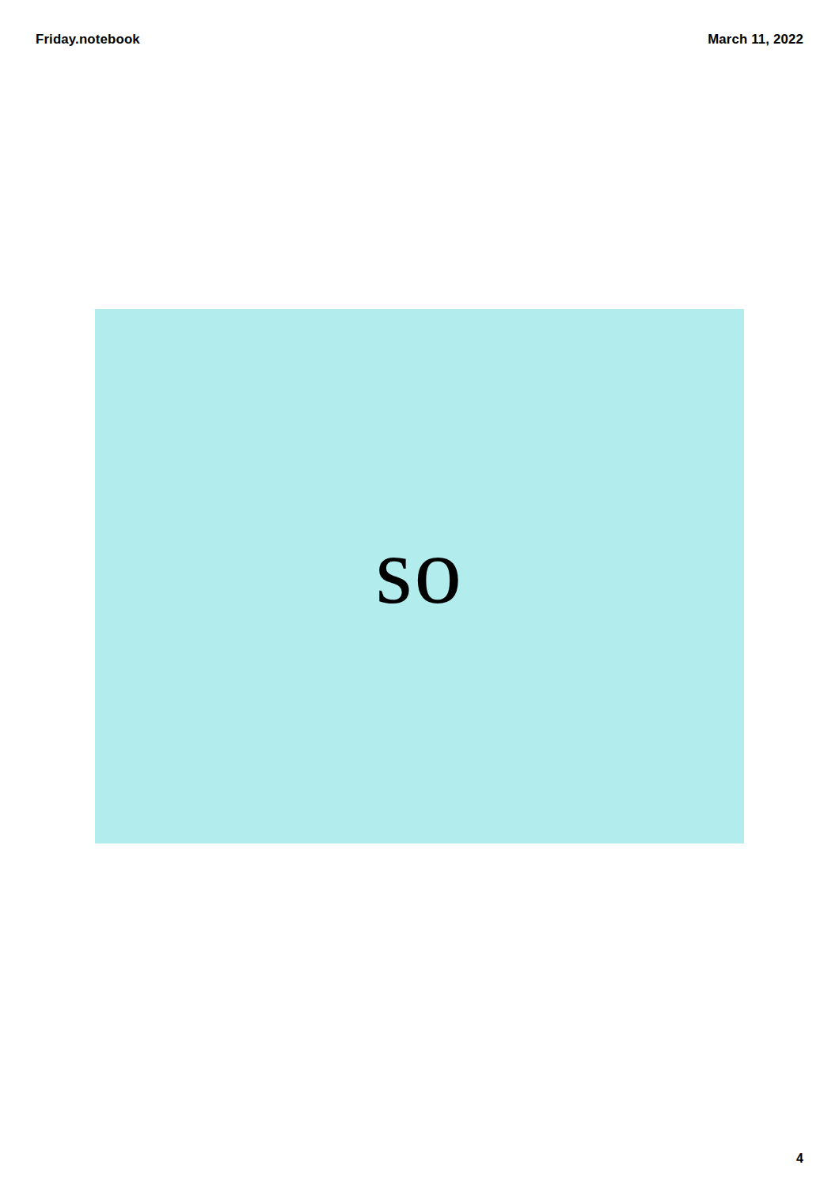Friday.notebook
March 11, 2022
so
4